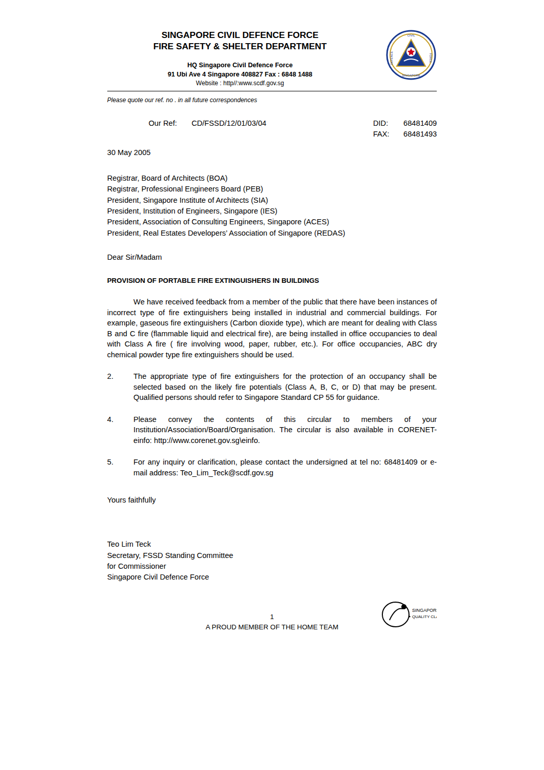SINGAPORE CIVIL DEFENCE FORCE
FIRE SAFETY & SHELTER DEPARTMENT
HQ Singapore Civil Defence Force
91 Ubi Ave 4 Singapore 408827 Fax : 6848 1488
Website : http//:www.scdf.gov.sg
CIVIL SINGAPORE DEFENCE FORCE
Please quote our ref. no . in all future correspondences
Our Ref: CD/FSSD/12/01/03/04
DID: 68481409
FAX: 68481493
30 May 2005
Registrar, Board of Architects (BOA)
Registrar, Professional Engineers Board (PEB)
President, Singapore Institute of Architects (SIA)
President, Institution of Engineers, Singapore (IES)
President, Association of Consulting Engineers, Singapore (ACES)
President, Real Estates Developers’ Association of Singapore (REDAS)
Dear Sir/Madam
PROVISION OF PORTABLE FIRE EXTINGUISHERS IN BUILDINGS
We have received feedback from a member of the public that there have been instances of incorrect type of fire extinguishers being installed in industrial and commercial buildings. For example, gaseous fire extinguishers (Carbon dioxide type), which are meant for dealing with Class B and C fire (flammable liquid and electrical fire), are being installed in office occupancies to deal with Class A fire ( fire involving wood, paper, rubber, etc.). For office occupancies, ABC dry chemical powder type fire extinguishers should be used.
2.
The appropriate type of fire extinguishers for the protection of an occupancy shall be selected based on the likely fire potentials (Class A, B, C, or D) that may be present. Qualified persons should refer to Singapore Standard CP 55 for guidance.
4.
Please convey the contents of this circular to members of your Institution/Association/Board/Organisation. The circular is also available in CORENET-einfo: http://www.corenet.gov.sg\einfo.
5.
For any inquiry or clarification, please contact the undersigned at tel no: 68481409 or e-mail address: Teo_Lim_Teck@scdf.gov.sg
Yours faithfully
Teo Lim Teck
Secretary, FSSD Standing Committee
for Commissioner
Singapore Civil Defence Force
1
A PROUD MEMBER OF THE HOME TEAM
SINGAPORE QUALITY CLASS